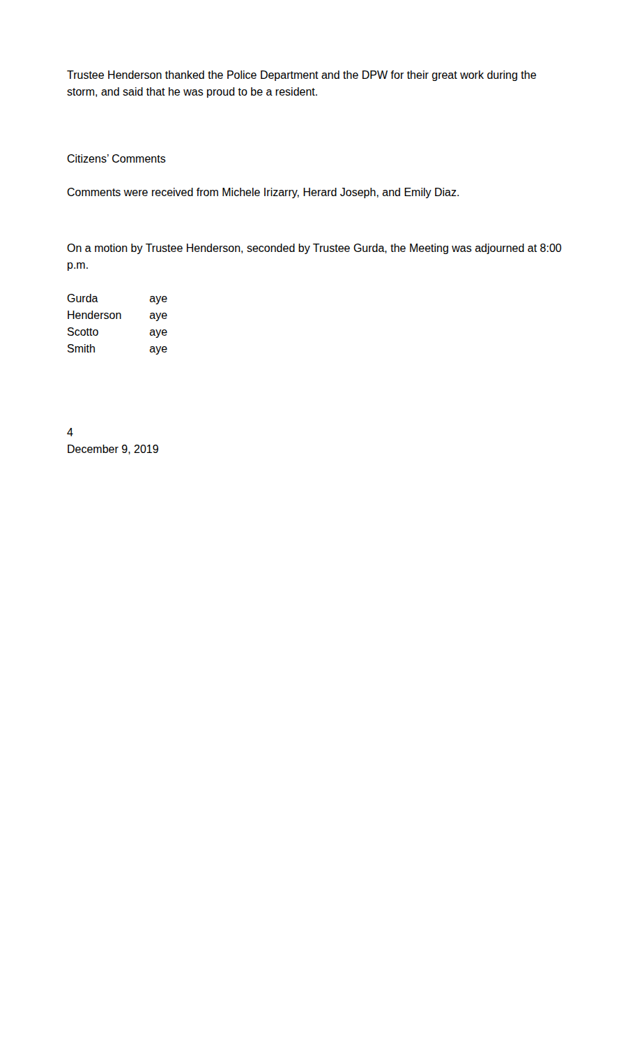Trustee Henderson thanked the Police Department and the DPW for their great work during the storm, and said that he was proud to be a resident.
Citizens’ Comments
Comments were received from Michele Irizarry, Herard Joseph, and Emily Diaz.
On a motion by Trustee Henderson, seconded by Trustee Gurda, the Meeting was adjourned at 8:00 p.m.
| Gurda | aye |
| Henderson | aye |
| Scotto | aye |
| Smith | aye |
4
December 9, 2019